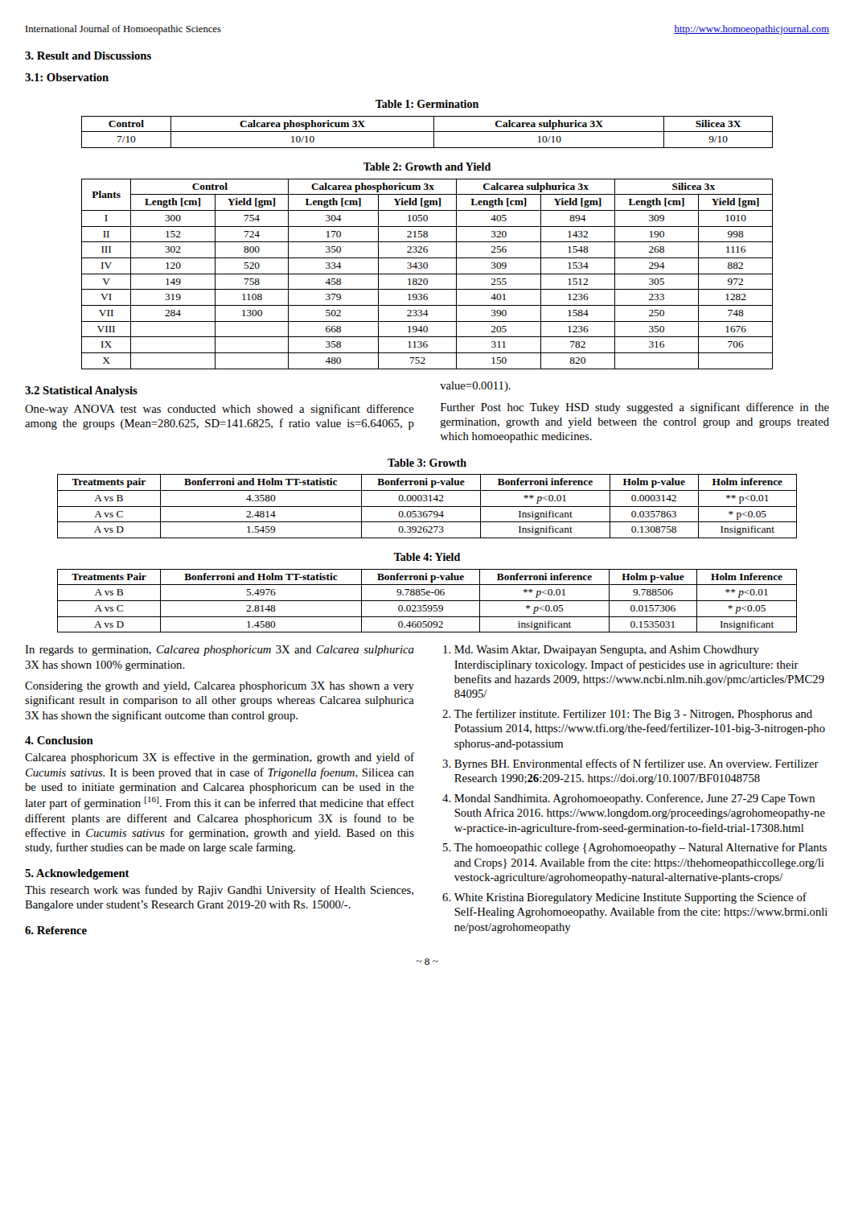International Journal of Homoeopathic Sciences http://www.homoeopathicjournal.com
3. Result and Discussions
3.1: Observation
Table 1: Germination
| Control | Calcarea phosphoricum 3X | Calcarea sulphurica 3X | Silicea 3X |
| --- | --- | --- | --- |
| 7/10 | 10/10 | 10/10 | 9/10 |
Table 2: Growth and Yield
| Plants | Control | Calcarea phosphoricum 3x | Calcarea sulphurica 3x | Silicea 3x |
| --- | --- | --- | --- | --- |
| Length [cm] | Yield [gm] | Length [cm] | Yield [gm] | Length [cm] | Yield [gm] | Length [cm] | Yield [gm] |
| I | 300 | 754 | 304 | 1050 | 405 | 894 | 309 | 1010 |
| II | 152 | 724 | 170 | 2158 | 320 | 1432 | 190 | 998 |
| III | 302 | 800 | 350 | 2326 | 256 | 1548 | 268 | 1116 |
| IV | 120 | 520 | 334 | 3430 | 309 | 1534 | 294 | 882 |
| V | 149 | 758 | 458 | 1820 | 255 | 1512 | 305 | 972 |
| VI | 319 | 1108 | 379 | 1936 | 401 | 1236 | 233 | 1282 |
| VII | 284 | 1300 | 502 | 2334 | 390 | 1584 | 250 | 748 |
| VIII | | | 668 | 1940 | 205 | 1236 | 350 | 1676 |
| IX | | | 358 | 1136 | 311 | 782 | 316 | 706 |
| X | | | 480 | 752 | 150 | 820 | | |
3.2 Statistical Analysis
One-way ANOVA test was conducted which showed a significant difference among the groups (Mean=280.625, SD=141.6825, f ratio value is=6.64065, p value=0.0011).
Further Post hoc Tukey HSD study suggested a significant difference in the germination, growth and yield between the control group and groups treated which homoeopathic medicines.
Table 3: Growth
| Treatments pair | Bonferroni and Holm TT-statistic | Bonferroni p-value | Bonferroni inference | Holm p-value | Holm inference |
| --- | --- | --- | --- | --- | --- |
| A vs B | 4.3580 | 0.0003142 | ** p <0.01 | 0.0003142 | ** p<0.01 |
| A vs C | 2.4814 | 0.0536794 | Insignificant | 0.0357863 | * p<0.05 |
| A vs D | 1.5459 | 0.3926273 | Insignificant | 0.1308758 | Insignificant |
Table 4: Yield
| Treatments Pair | Bonferroni and Holm TT-statistic | Bonferroni p-value | Bonferroni inference | Holm p-value | Holm Inference |
| --- | --- | --- | --- | --- | --- |
| A vs B | 5.4976 | 9.7885e-06 | ** p <0.01 | 9.788506 | ** p <0.01 |
| A vs C | 2.8148 | 0.0235959 | * p <0.05 | 0.0157306 | * p <0.05 |
| A vs D | 1.4580 | 0.4605092 | insignificant | 0.1535031 | Insignificant |
In regards to germination, Calcarea phosphoricum 3X and Calcarea sulphurica 3X has shown 100% germination.
Considering the growth and yield, Calcarea phosphoricum 3X has shown a very significant result in comparison to all other groups whereas Calcarea sulphurica 3X has shown the significant outcome than control group.
4. Conclusion
Calcarea phosphoricum 3X is effective in the germination, growth and yield of Cucumis sativus. It is been proved that in case of Trigonella foenum, Silicea can be used to initiate germination and Calcarea phosphoricum can be used in the later part of germination [16]. From this it can be inferred that medicine that effect different plants are different and Calcarea phosphoricum 3X is found to be effective in Cucumis sativus for germination, growth and yield. Based on this study, further studies can be made on large scale farming.
5. Acknowledgement
This research work was funded by Rajiv Gandhi University of Health Sciences, Bangalore under student’s Research Grant 2019-20 with Rs. 15000/-.
6. Reference
Md. Wasim Aktar, Dwaipayan Sengupta, and Ashim Chowdhury Interdisciplinary toxicology. Impact of pesticides use in agriculture: their benefits and hazards 2009, https://www.ncbi.nlm.nih.gov/pmc/articles/PMC2984095/
The fertilizer institute. Fertilizer 101: The Big 3 - Nitrogen, Phosphorus and Potassium 2014, https://www.tfi.org/the-feed/fertilizer-101-big-3-nitrogen-phosphorus-and-potassium
Byrnes BH. Environmental effects of N fertilizer use. An overview. Fertilizer Research 1990;26:209-215. https://doi.org/10.1007/BF01048758
Mondal Sandhimita. Agrohomoeopathy. Conference, June 27-29 Cape Town South Africa 2016. https://www.longdom.org/proceedings/agrohomeopathy-new-practice-in-agriculture-from-seed-germination-to-field-trial-17308.html
The homoeopathic college {Agrohomoeopathy – Natural Alternative for Plants and Crops} 2014. Available from the cite: https://thehomeopathiccollege.org/livestock-agriculture/agrohomeopathy-natural-alternative-plants-crops/
White Kristina Bioregulatory Medicine Institute Supporting the Science of Self-Healing Agrohomoeopathy. Available from the cite: https://www.brmi.online/post/agrohomeopathy
~ 8 ~